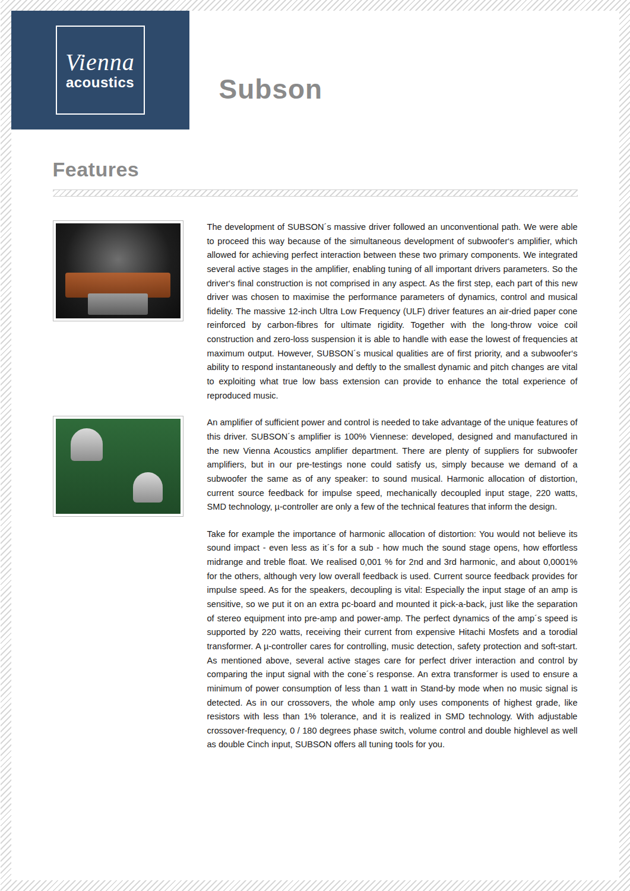Vienna acoustics
Subson
Features
The development of SUBSON´s massive driver followed an unconventional path. We were able to proceed this way because of the simultaneous development of subwoofer‘s amplifier, which allowed for achieving perfect interaction between these two primary components. We integrated several active stages in the amplifier, enabling tuning of all important drivers parameters. So the driver‘s final construction is not comprised in any aspect. As the first step, each part of this new driver was chosen to maximise the performance parameters of dynamics, control and musical fidelity. The massive 12-inch Ultra Low Frequency (ULF) driver features an air-dried paper cone reinforced by carbon-fibres for ultimate rigidity. Together with the long-throw voice coil construction and zero-loss suspension it is able to handle with ease the lowest of frequencies at maximum output. However, SUBSON´s musical qualities are of first priority, and a subwoofer‘s ability to respond instantaneously and deftly to the smallest dynamic and pitch changes are vital to exploiting what true low bass extension can provide to enhance the total experience of reproduced music.
An amplifier of sufficient power and control is needed to take advantage of the unique features of this driver. SUBSON´s amplifier is 100% Viennese: developed, designed and manufactured in the new Vienna Acoustics amplifier department. There are plenty of suppliers for subwoofer amplifiers, but in our pre-testings none could satisfy us, simply because we demand of a subwoofer the same as of any speaker: to sound musical. Harmonic allocation of distortion, current source feedback for impulse speed, mechanically decoupled input stage, 220 watts, SMD technology, µ-controller are only a few of the technical features that inform the design.
Take for example the importance of harmonic allocation of distortion: You would not believe its sound impact - even less as it´s for a sub - how much the sound stage opens, how effortless midrange and treble float. We realised 0,001 % for 2nd and 3rd harmonic, and about 0,0001% for the others, although very low overall feedback is used. Current source feedback provides for impulse speed. As for the speakers, decoupling is vital: Especially the input stage of an amp is sensitive, so we put it on an extra pc-board and mounted it pick-a-back, just like the separation of stereo equipment into pre-amp and power-amp. The perfect dynamics of the amp´s speed is supported by 220 watts, receiving their current from expensive Hitachi Mosfets and a torodial transformer. A µ-controller cares for controlling, music detection, safety protection and soft-start. As mentioned above, several active stages care for perfect driver interaction and control by comparing the input signal with the cone´s response. An extra transformer is used to ensure a minimum of power consumption of less than 1 watt in Stand-by mode when no music signal is detected. As in our crossovers, the whole amp only uses components of highest grade, like resistors with less than 1% tolerance, and it is realized in SMD technology. With adjustable crossover-frequency, 0 / 180 degrees phase switch, volume control and double highlevel as well as double Cinch input, SUBSON offers all tuning tools for you.